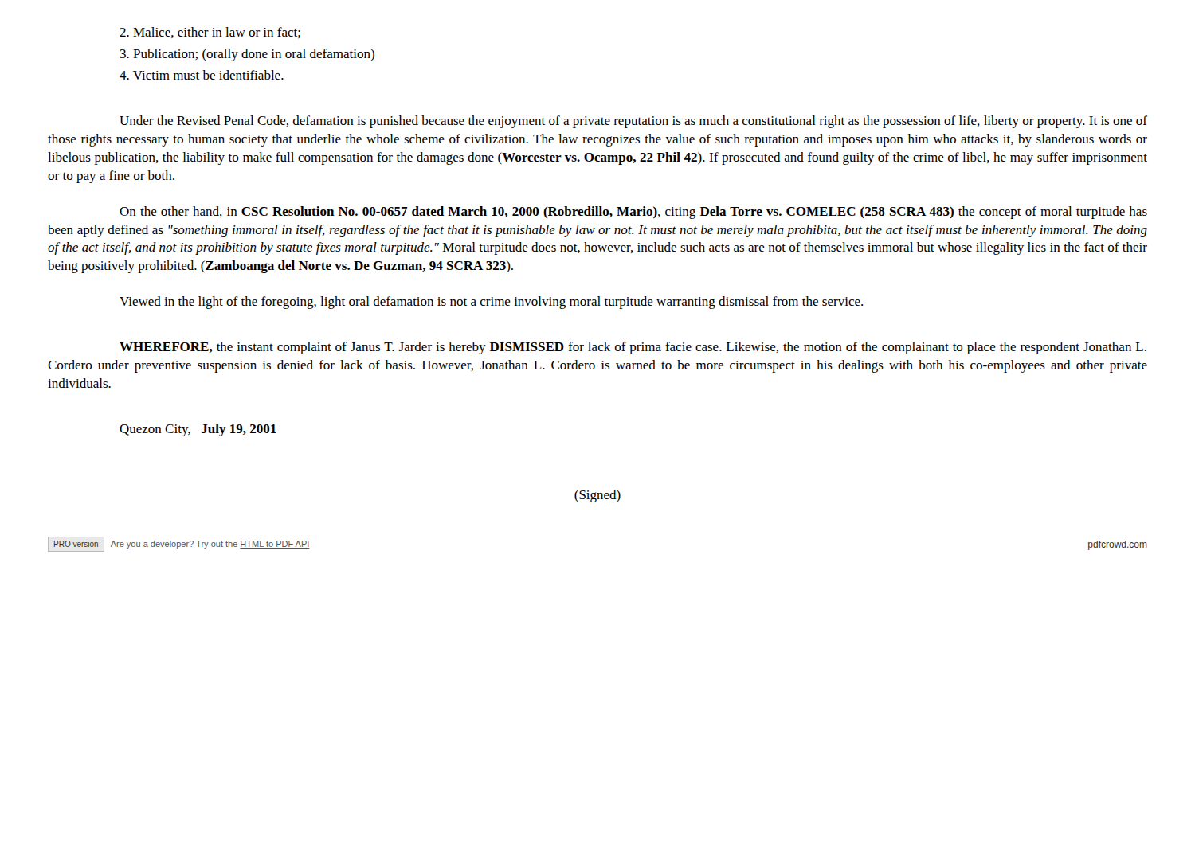2. Malice, either in law or in fact;
3. Publication; (orally done in oral defamation)
4. Victim must be identifiable.
Under the Revised Penal Code, defamation is punished because the enjoyment of a private reputation is as much a constitutional right as the possession of life, liberty or property. It is one of those rights necessary to human society that underlie the whole scheme of civilization. The law recognizes the value of such reputation and imposes upon him who attacks it, by slanderous words or libelous publication, the liability to make full compensation for the damages done (Worcester vs. Ocampo, 22 Phil 42). If prosecuted and found guilty of the crime of libel, he may suffer imprisonment or to pay a fine or both.
On the other hand, in CSC Resolution No. 00-0657 dated March 10, 2000 (Robredillo, Mario), citing Dela Torre vs. COMELEC (258 SCRA 483) the concept of moral turpitude has been aptly defined as "something immoral in itself, regardless of the fact that it is punishable by law or not. It must not be merely mala prohibita, but the act itself must be inherently immoral. The doing of the act itself, and not its prohibition by statute fixes moral turpitude." Moral turpitude does not, however, include such acts as are not of themselves immoral but whose illegality lies in the fact of their being positively prohibited. (Zamboanga del Norte vs. De Guzman, 94 SCRA 323).
Viewed in the light of the foregoing, light oral defamation is not a crime involving moral turpitude warranting dismissal from the service.
WHEREFORE, the instant complaint of Janus T. Jarder is hereby DISMISSED for lack of prima facie case. Likewise, the motion of the complainant to place the respondent Jonathan L. Cordero under preventive suspension is denied for lack of basis. However, Jonathan L. Cordero is warned to be more circumspect in his dealings with both his co-employees and other private individuals.
Quezon City, July 19, 2001
(Signed)
PRO version Are you a developer? Try out the HTML to PDF API
pdfcrowd.com